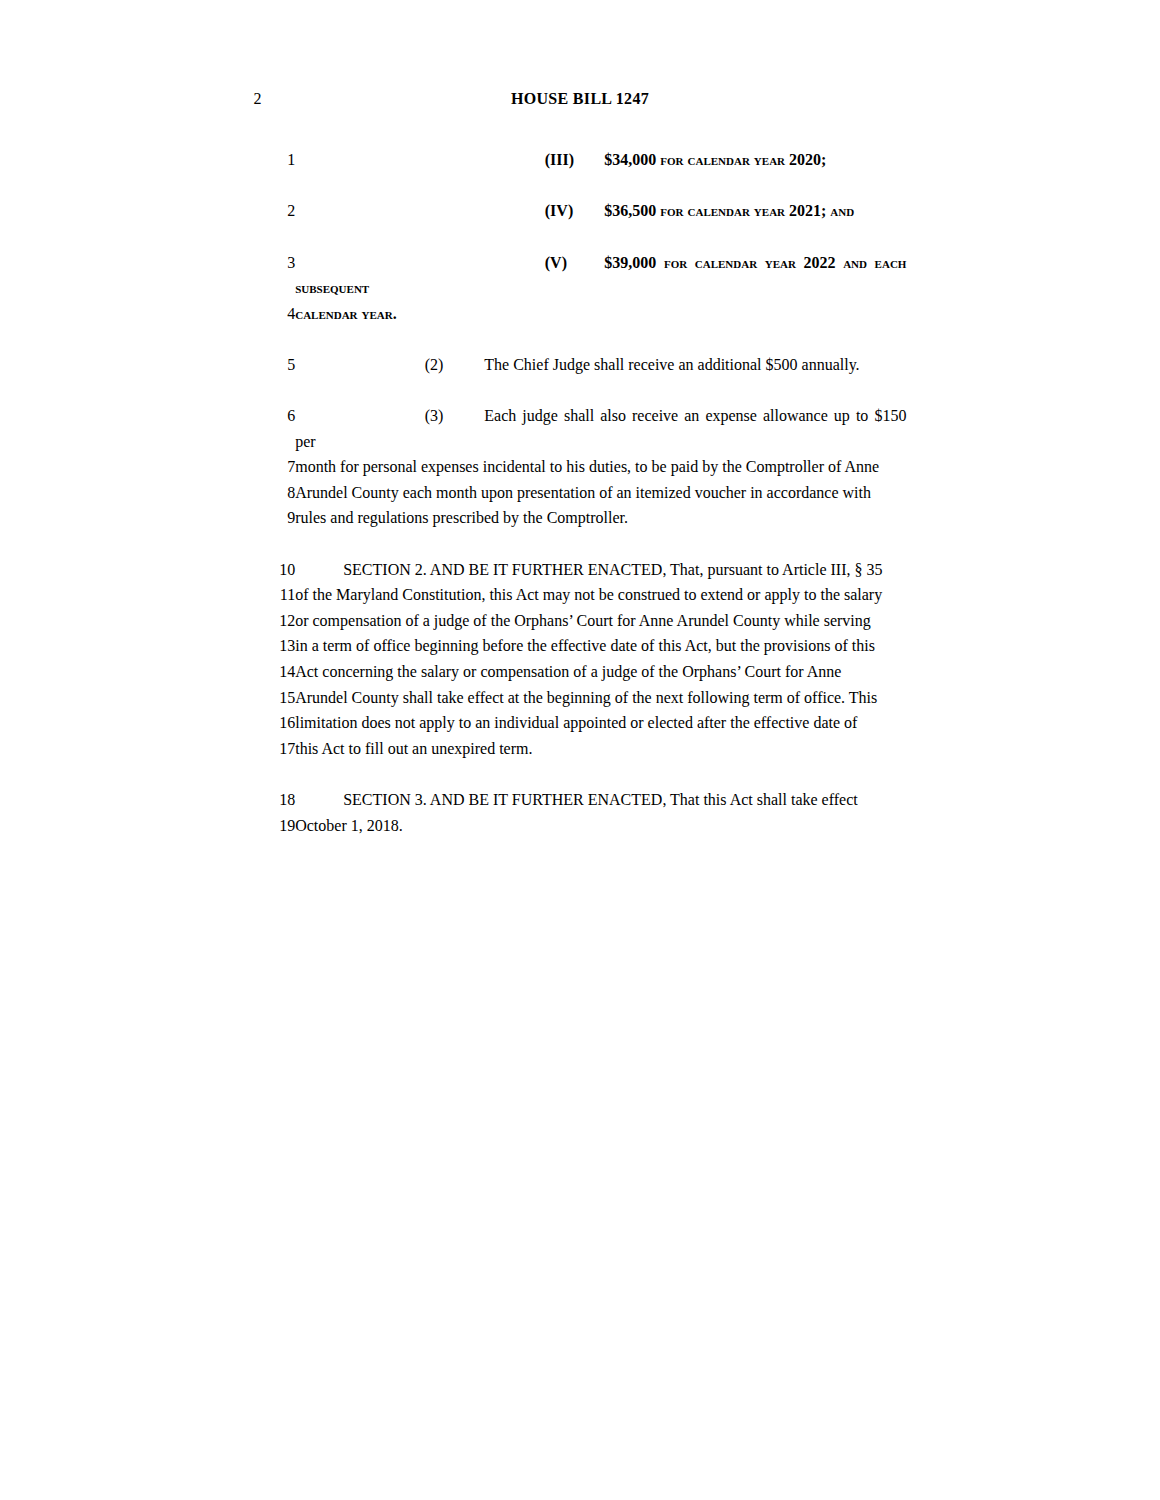2
HOUSE BILL 1247
| 1 | (III) $34,000 for calendar year 2020; |
| 2 | (IV) $36,500 for calendar year 2021; and |
| 3 | (V) $39,000 for calendar year 2022 and each subsequent |
| 4 | calendar year. |
| 5 | (2) The Chief Judge shall receive an additional $500 annually. |
| 6 | (3) Each judge shall also receive an expense allowance up to $150 per |
| 7 | month for personal expenses incidental to his duties, to be paid by the Comptroller of Anne |
| 8 | Arundel County each month upon presentation of an itemized voucher in accordance with |
| 9 | rules and regulations prescribed by the Comptroller. |
| 10 | SECTION 2. AND BE IT FURTHER ENACTED, That, pursuant to Article III, § 35 |
| 11 | of the Maryland Constitution, this Act may not be construed to extend or apply to the salary |
| 12 | or compensation of a judge of the Orphans’ Court for Anne Arundel County while serving |
| 13 | in a term of office beginning before the effective date of this Act, but the provisions of this |
| 14 | Act concerning the salary or compensation of a judge of the Orphans’ Court for Anne |
| 15 | Arundel County shall take effect at the beginning of the next following term of office. This |
| 16 | limitation does not apply to an individual appointed or elected after the effective date of |
| 17 | this Act to fill out an unexpired term. |
| 18 | SECTION 3. AND BE IT FURTHER ENACTED, That this Act shall take effect |
| 19 | October 1, 2018. |